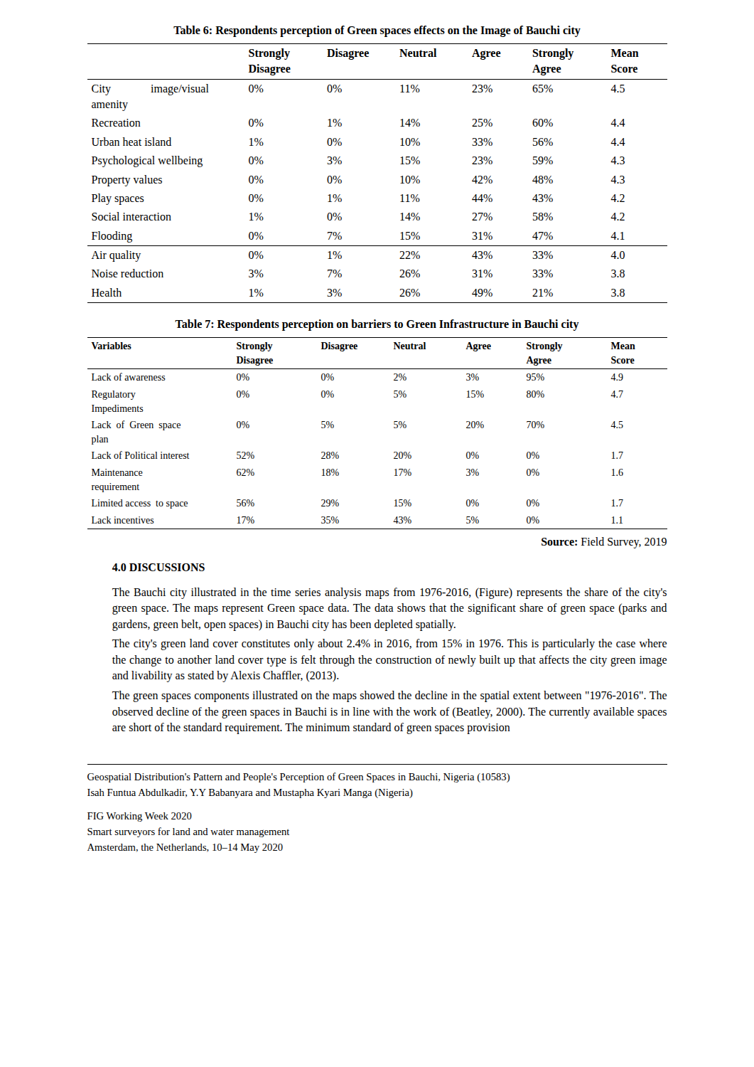Table 6: Respondents perception of Green spaces effects on the Image of Bauchi city
| | Strongly Disagree | Disagree | Neutral | Agree | Strongly Agree | Mean Score |
| --- | --- | --- | --- | --- | --- | --- |
| City image/visual amenity | 0% | 0% | 11% | 23% | 65% | 4.5 |
| Recreation | 0% | 1% | 14% | 25% | 60% | 4.4 |
| Urban heat island | 1% | 0% | 10% | 33% | 56% | 4.4 |
| Psychological wellbeing | 0% | 3% | 15% | 23% | 59% | 4.3 |
| Property values | 0% | 0% | 10% | 42% | 48% | 4.3 |
| Play spaces | 0% | 1% | 11% | 44% | 43% | 4.2 |
| Social interaction | 1% | 0% | 14% | 27% | 58% | 4.2 |
| Flooding | 0% | 7% | 15% | 31% | 47% | 4.1 |
| Air quality | 0% | 1% | 22% | 43% | 33% | 4.0 |
| Noise reduction | 3% | 7% | 26% | 31% | 33% | 3.8 |
| Health | 1% | 3% | 26% | 49% | 21% | 3.8 |
Table 7: Respondents perception on barriers to Green Infrastructure in Bauchi city
| Variables | Strongly Disagree | Disagree | Neutral | Agree | Strongly Agree | Mean Score |
| --- | --- | --- | --- | --- | --- | --- |
| Lack of awareness | 0% | 0% | 2% | 3% | 95% | 4.9 |
| Regulatory Impediments | 0% | 0% | 5% | 15% | 80% | 4.7 |
| Lack of Green space plan | 0% | 5% | 5% | 20% | 70% | 4.5 |
| Lack of Political interest | 52% | 28% | 20% | 0% | 0% | 1.7 |
| Maintenance requirement | 62% | 18% | 17% | 3% | 0% | 1.6 |
| Limited access to space | 56% | 29% | 15% | 0% | 0% | 1.7 |
| Lack incentives | 17% | 35% | 43% | 5% | 0% | 1.1 |
Source: Field Survey, 2019
4.0 DISCUSSIONS
The Bauchi city illustrated in the time series analysis maps from 1976-2016, (Figure) represents the share of the city's green space. The maps represent Green space data. The data shows that the significant share of green space (parks and gardens, green belt, open spaces) in Bauchi city has been depleted spatially.
The city's green land cover constitutes only about 2.4% in 2016, from 15% in 1976. This is particularly the case where the change to another land cover type is felt through the construction of newly built up that affects the city green image and livability as stated by Alexis Chaffler, (2013).
The green spaces components illustrated on the maps showed the decline in the spatial extent between "1976-2016". The observed decline of the green spaces in Bauchi is in line with the work of (Beatley, 2000). The currently available spaces are short of the standard requirement. The minimum standard of green spaces provision
Geospatial Distribution's Pattern and People's Perception of Green Spaces in Bauchi, Nigeria (10583)
Isah Funtua Abdulkadir, Y.Y Babanyara and Mustapha Kyari Manga (Nigeria)
FIG Working Week 2020
Smart surveyors for land and water management
Amsterdam, the Netherlands, 10–14 May 2020